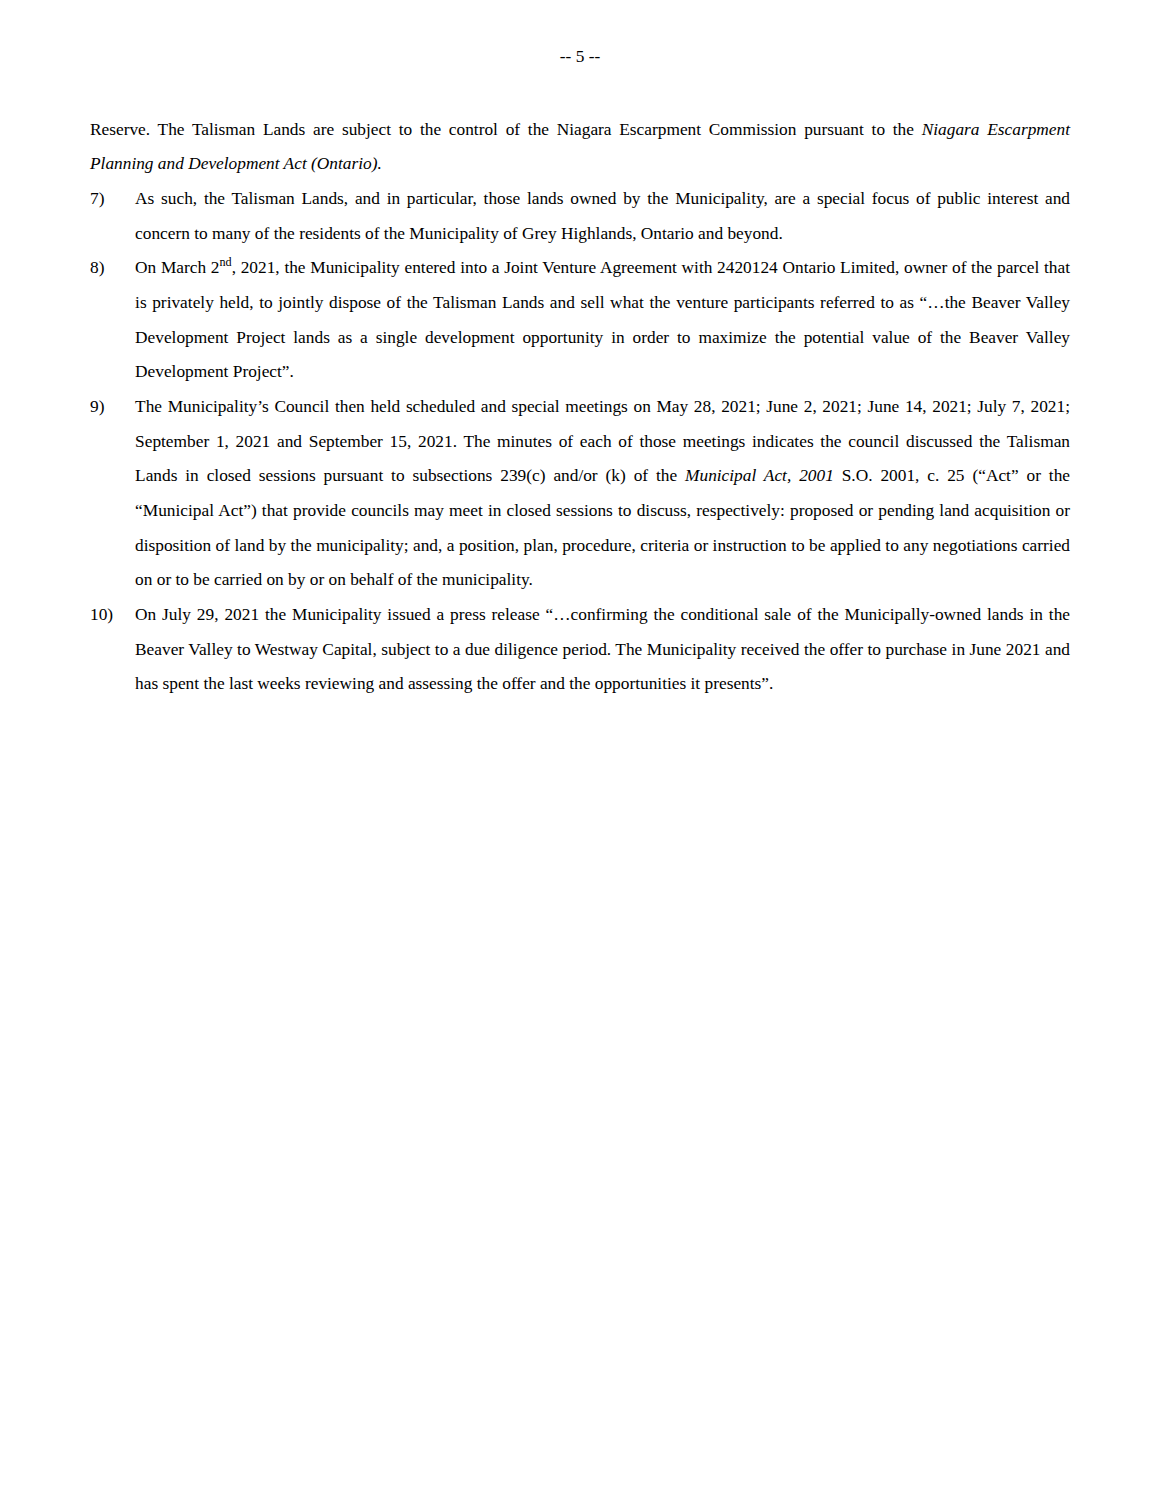-- 5 --
Reserve. The Talisman Lands are subject to the control of the Niagara Escarpment Commission pursuant to the Niagara Escarpment Planning and Development Act (Ontario).
As such, the Talisman Lands, and in particular, those lands owned by the Municipality, are a special focus of public interest and concern to many of the residents of the Municipality of Grey Highlands, Ontario and beyond.
On March 2nd, 2021, the Municipality entered into a Joint Venture Agreement with 2420124 Ontario Limited, owner of the parcel that is privately held, to jointly dispose of the Talisman Lands and sell what the venture participants referred to as “…the Beaver Valley Development Project lands as a single development opportunity in order to maximize the potential value of the Beaver Valley Development Project”.
The Municipality’s Council then held scheduled and special meetings on May 28, 2021; June 2, 2021; June 14, 2021; July 7, 2021; September 1, 2021 and September 15, 2021. The minutes of each of those meetings indicates the council discussed the Talisman Lands in closed sessions pursuant to subsections 239(c) and/or (k) of the Municipal Act, 2001 S.O. 2001, c. 25 (“Act” or the “Municipal Act”) that provide councils may meet in closed sessions to discuss, respectively: proposed or pending land acquisition or disposition of land by the municipality; and, a position, plan, procedure, criteria or instruction to be applied to any negotiations carried on or to be carried on by or on behalf of the municipality.
On July 29, 2021 the Municipality issued a press release “…confirming the conditional sale of the Municipally-owned lands in the Beaver Valley to Westway Capital, subject to a due diligence period. The Municipality received the offer to purchase in June 2021 and has spent the last weeks reviewing and assessing the offer and the opportunities it presents”.